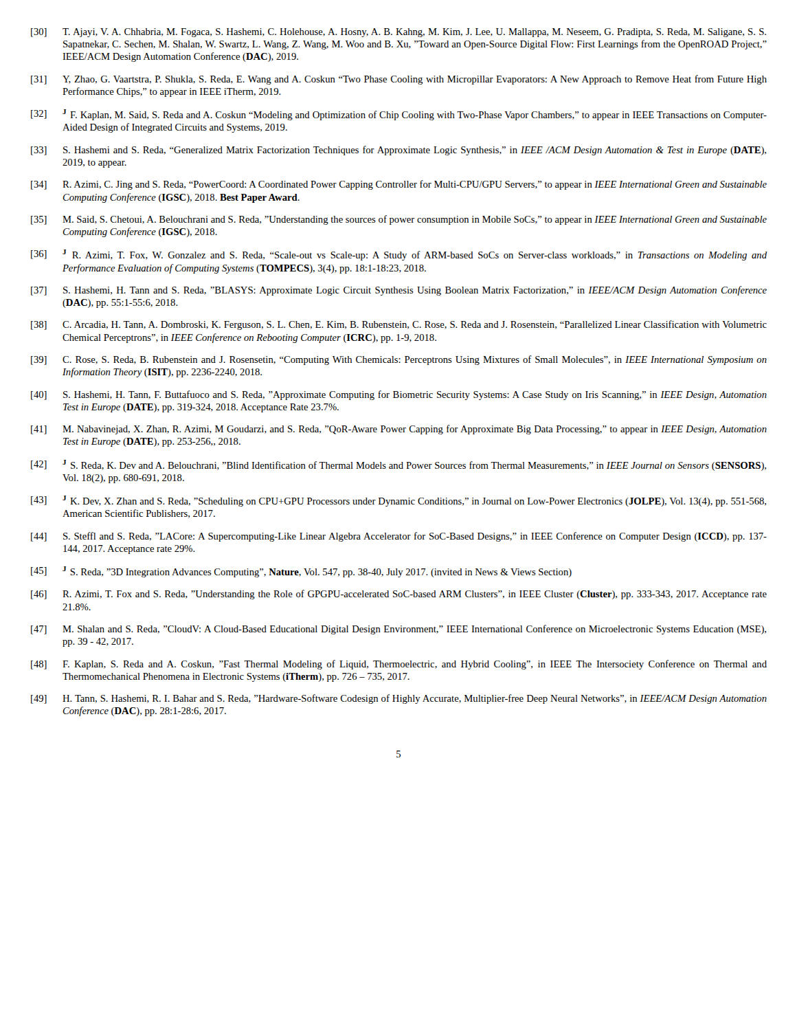[30] T. Ajayi, V. A. Chhabria, M. Fogaca, S. Hashemi, C. Holehouse, A. Hosny, A. B. Kahng, M. Kim, J. Lee, U. Mallappa, M. Neseem, G. Pradipta, S. Reda, M. Saligane, S. S. Sapatnekar, C. Sechen, M. Shalan, W. Swartz, L. Wang, Z. Wang, M. Woo and B. Xu, ”Toward an Open-Source Digital Flow: First Learnings from the OpenROAD Project,” IEEE/ACM Design Automation Conference (DAC), 2019.
[31] Y, Zhao, G. Vaartstra, P. Shukla, S. Reda, E. Wang and A. Coskun “Two Phase Cooling with Micropillar Evaporators: A New Approach to Remove Heat from Future High Performance Chips,” to appear in IEEE iTherm, 2019.
[32] J F. Kaplan, M. Said, S. Reda and A. Coskun “Modeling and Optimization of Chip Cooling with Two-Phase Vapor Chambers,” to appear in IEEE Transactions on Computer-Aided Design of Integrated Circuits and Systems, 2019.
[33] S. Hashemi and S. Reda, “Generalized Matrix Factorization Techniques for Approximate Logic Synthesis,” in IEEE /ACM Design Automation & Test in Europe (DATE), 2019, to appear.
[34] R. Azimi, C. Jing and S. Reda, “PowerCoord: A Coordinated Power Capping Controller for Multi-CPU/GPU Servers,” to appear in IEEE International Green and Sustainable Computing Conference (IGSC), 2018. Best Paper Award.
[35] M. Said, S. Chetoui, A. Belouchrani and S. Reda, ”Understanding the sources of power consumption in Mobile SoCs,” to appear in IEEE International Green and Sustainable Computing Conference (IGSC), 2018.
[36] J R. Azimi, T. Fox, W. Gonzalez and S. Reda, “Scale-out vs Scale-up: A Study of ARM-based SoCs on Server-class workloads,” in Transactions on Modeling and Performance Evaluation of Computing Systems (TOMPECS), 3(4), pp. 18:1-18:23, 2018.
[37] S. Hashemi, H. Tann and S. Reda, ”BLASYS: Approximate Logic Circuit Synthesis Using Boolean Matrix Factorization,” in IEEE/ACM Design Automation Conference (DAC), pp. 55:1-55:6, 2018.
[38] C. Arcadia, H. Tann, A. Dombroski, K. Ferguson, S. L. Chen, E. Kim, B. Rubenstein, C. Rose, S. Reda and J. Rosenstein, “Parallelized Linear Classification with Volumetric Chemical Perceptrons”, in IEEE Conference on Rebooting Computer (ICRC), pp. 1-9, 2018.
[39] C. Rose, S. Reda, B. Rubenstein and J. Rosensetin, “Computing With Chemicals: Perceptrons Using Mixtures of Small Molecules”, in IEEE International Symposium on Information Theory (ISIT), pp. 2236-2240, 2018.
[40] S. Hashemi, H. Tann, F. Buttafuoco and S. Reda, ”Approximate Computing for Biometric Security Systems: A Case Study on Iris Scanning,” in IEEE Design, Automation Test in Europe (DATE), pp. 319-324, 2018. Acceptance Rate 23.7%.
[41] M. Nabavinejad, X. Zhan, R. Azimi, M Goudarzi, and S. Reda, ”QoR-Aware Power Capping for Approximate Big Data Processing,” to appear in IEEE Design, Automation Test in Europe (DATE), pp. 253-256,, 2018.
[42] J S. Reda, K. Dev and A. Belouchrani, ”Blind Identification of Thermal Models and Power Sources from Thermal Measurements,” in IEEE Journal on Sensors (SENSORS), Vol. 18(2), pp. 680-691, 2018.
[43] J K. Dev, X. Zhan and S. Reda, ”Scheduling on CPU+GPU Processors under Dynamic Conditions,” in Journal on Low-Power Electronics (JOLPE), Vol. 13(4), pp. 551-568, American Scientific Publishers, 2017.
[44] S. Steffl and S. Reda, ”LACore: A Supercomputing-Like Linear Algebra Accelerator for SoC-Based Designs,” in IEEE Conference on Computer Design (ICCD), pp. 137-144, 2017. Acceptance rate 29%.
[45] J S. Reda, ”3D Integration Advances Computing”, Nature, Vol. 547, pp. 38-40, July 2017. (invited in News & Views Section)
[46] R. Azimi, T. Fox and S. Reda, ”Understanding the Role of GPGPU-accelerated SoC-based ARM Clusters”, in IEEE Cluster (Cluster), pp. 333-343, 2017. Acceptance rate 21.8%.
[47] M. Shalan and S. Reda, ”CloudV: A Cloud-Based Educational Digital Design Environment,” IEEE International Conference on Microelectronic Systems Education (MSE), pp. 39 - 42, 2017.
[48] F. Kaplan, S. Reda and A. Coskun, ”Fast Thermal Modeling of Liquid, Thermoelectric, and Hybrid Cooling”, in IEEE The Intersociety Conference on Thermal and Thermomechanical Phenomena in Electronic Systems (iTherm), pp. 726 – 735, 2017.
[49] H. Tann, S. Hashemi, R. I. Bahar and S. Reda, ”Hardware-Software Codesign of Highly Accurate, Multiplier-free Deep Neural Networks”, in IEEE/ACM Design Automation Conference (DAC), pp. 28:1-28:6, 2017.
5